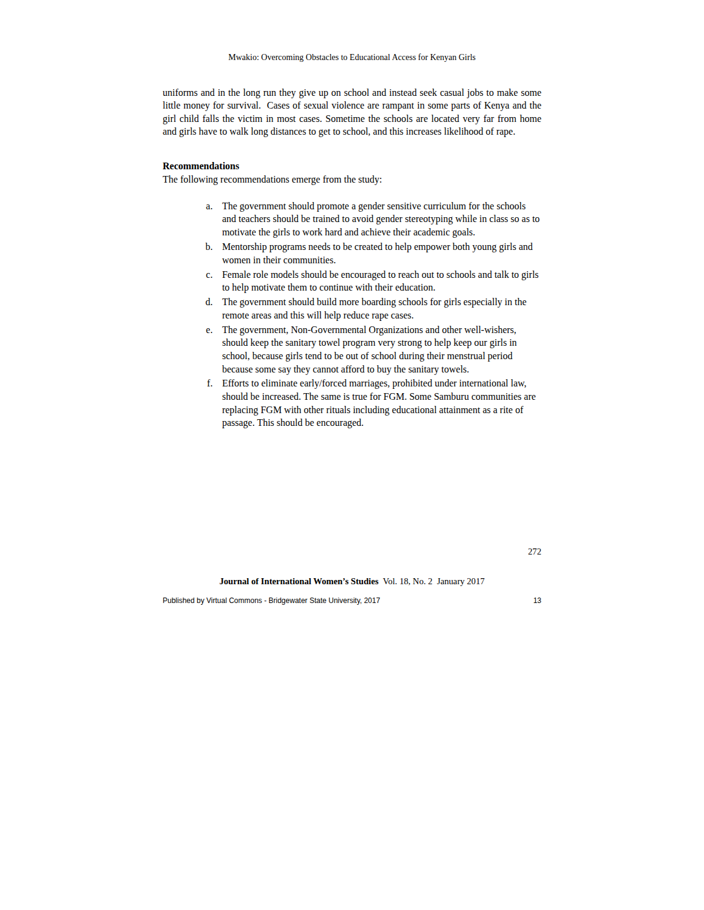Mwakio: Overcoming Obstacles to Educational Access for Kenyan Girls
uniforms and in the long run they give up on school and instead seek casual jobs to make some little money for survival. Cases of sexual violence are rampant in some parts of Kenya and the girl child falls the victim in most cases. Sometime the schools are located very far from home and girls have to walk long distances to get to school, and this increases likelihood of rape.
Recommendations
The following recommendations emerge from the study:
The government should promote a gender sensitive curriculum for the schools and teachers should be trained to avoid gender stereotyping while in class so as to motivate the girls to work hard and achieve their academic goals.
Mentorship programs needs to be created to help empower both young girls and women in their communities.
Female role models should be encouraged to reach out to schools and talk to girls to help motivate them to continue with their education.
The government should build more boarding schools for girls especially in the remote areas and this will help reduce rape cases.
The government, Non-Governmental Organizations and other well-wishers, should keep the sanitary towel program very strong to help keep our girls in school, because girls tend to be out of school during their menstrual period because some say they cannot afford to buy the sanitary towels.
Efforts to eliminate early/forced marriages, prohibited under international law, should be increased. The same is true for FGM. Some Samburu communities are replacing FGM with other rituals including educational attainment as a rite of passage. This should be encouraged.
272
Journal of International Women’s Studies Vol. 18, No. 2 January 2017
Published by Virtual Commons - Bridgewater State University, 2017 13